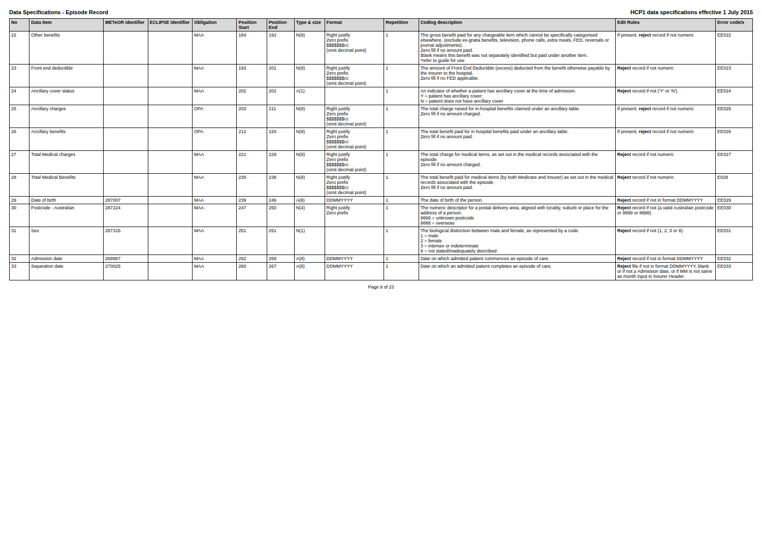Data Specifications - Episode Record
HCP1 data specifications effective 1 July 2015
| No | Data Item | METeOR identifier | ECLIPSE identifier | Obligation | Position Start | Position End | Type & size | Format | Repetition | Coding description | Edit Rules | Error code/s |
| --- | --- | --- | --- | --- | --- | --- | --- | --- | --- | --- | --- | --- |
| 22 | Other benefits | | | MAA | 184 | 192 | N(9) | Right justify Zero prefix $$$$$$$cc (omit decimal point) | 1 | The gross benefit paid for any chargeable item which cannot be specifically categorised elsewhere, (exclude ex-gratia benefits, television, phone calls, extra meals, FED, reversals or journal adjustments). Zero fill if no amount paid. Blank means this benefit was not separately identified but paid under another item. *refer to guide for use | If present, reject record if not numeric | EE022 |
| 23 | Front end deductible | | | MAA | 193 | 201 | N(9) | Right justify Zero prefix $$$$$$$cc (omit decimal point) | 1 | The amount of Front End Deductible (excess) deducted from the benefit otherwise payable by the Insurer to the hospital. Zero fill if no FED applicable. | Reject record if not numeric | EE023 |
| 24 | Ancillary cover status | | | MAA | 202 | 202 | A(1) | | 1 | An indicator of whether a patient has ancillary cover at the time of admission. Y = patient has ancillary cover; N = patient does not have ancillary cover | Reject record if not ('Y' or 'N'). | EE024 |
| 25 | Ancillary charges | | | OPA | 203 | 211 | N(9) | Right justify Zero prefix $$$$$$$cc (omit decimal point) | 1 | The total charge raised for in-hospital benefits claimed under an ancillary table. Zero fill if no amount charged. | If present, reject record if not numeric | EE025 |
| 26 | Ancillary benefits | | | OPA | 212 | 220 | N(9) | Right justify Zero prefix $$$$$$$cc (omit decimal point) | 1 | The total benefit paid for in hospital benefits paid under an ancillary table. Zero fill if no amount paid. | If present, reject record if not numeric | EE026 |
| 27 | Total Medical charges | | | MAA | 221 | 229 | N(9) | Right justify Zero prefix $$$$$$$cc (omit decimal point) | 1 | The total charge for medical items, as set out in the medical records associated with the episode. Zero fill if no amount charged. | Reject record if not numeric | EE027 |
| 28 | Total Medical Benefits | | | MAA | 230 | 238 | N(9) | Right justify Zero prefix $$$$$$$cc (omit decimal point) | 1 | The total benefit paid for medical items (by both Medicare and Insurer) as set out in the medical records associated with the episode. Zero fill if no amount paid. | Reject record if not numeric | E028 |
| 29 | Date of birth | 287007 | | MAA | 239 | 246 | A(8) | DDMMYYYY | 1 | The date of birth of the person. | Reject record if not in format DDMMYYYY | EE029 |
| 30 | Postcode - Australian | 287224 | | MAA | 247 | 250 | N(4) | Right justify Zero prefix | 1 | The numeric descriptor for a postal delivery area, aligned with locality, suburb or place for the address of a person. 9999 = unknown postcode 8888 = overseas | Reject record if not (a valid Australian postcode or 9999 or 8888). | EE030 |
| 31 | Sex | 287316 | | MAA | 251 | 251 | N(1) | | 1 | The biological distinction between male and female, as represented by a code. 1 = male 2 = female 3 = intersex or indeterminate 9 = not stated/inadequately described | Reject record if not (1, 2, 3 or 9). | EE031 |
| 32 | Admission date | 269967 | | MAA | 252 | 259 | A(8) | DDMMYYYY | 1 | Date on which admitted patient commences an episode of care. | Reject record if not in format DDMMYYYY | EE032 |
| 33 | Separation date | 270025 | | MAA | 260 | 267 | A(8) | DDMMYYYY | 1 | Date on which an admitted patient completes an episode of care. | Reject file if not in format DDMMYYYY, blank or if not ≥ Admission date, or if MM is not same as month input in Insurer Header. | EE033 |
Page 9 of 23